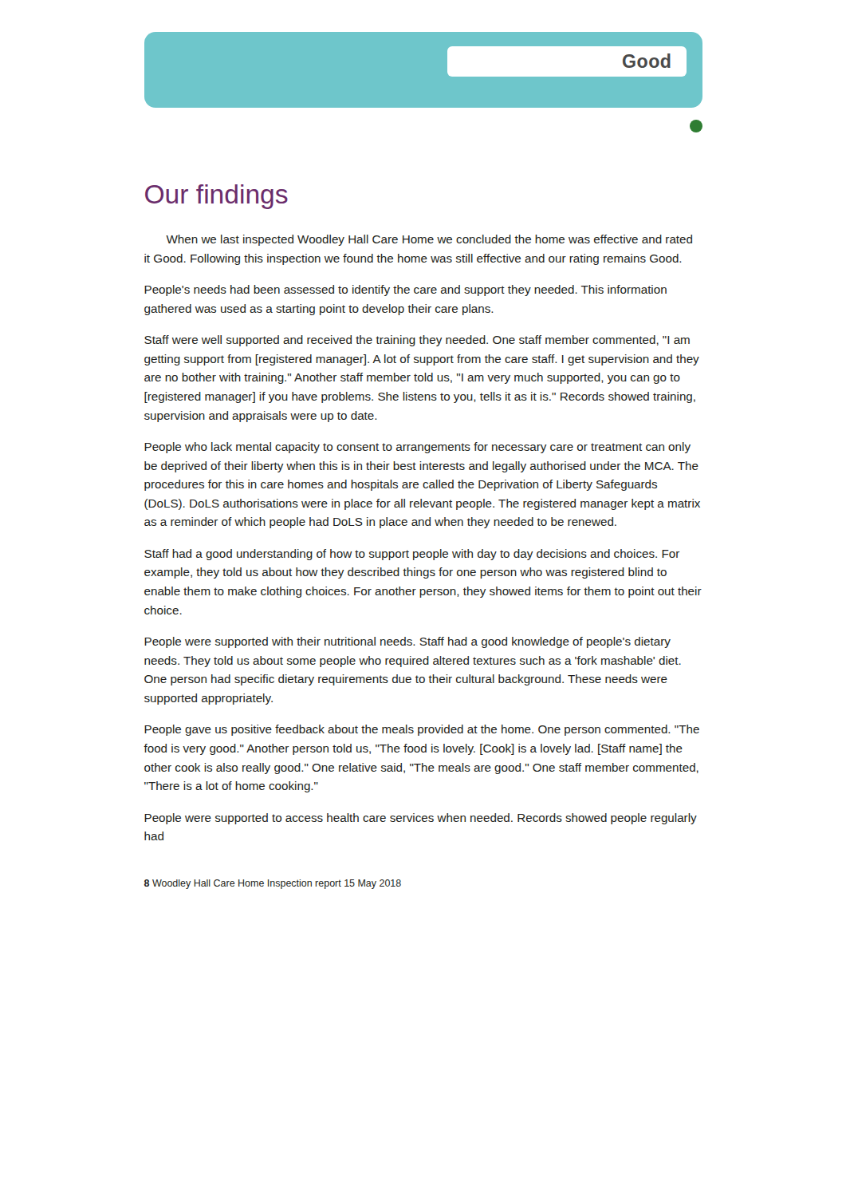Good
Our findings
When we last inspected Woodley Hall Care Home we concluded the home was effective and rated it Good. Following this inspection we found the home was still effective and our rating remains Good.
People's needs had been assessed to identify the care and support they needed. This information gathered was used as a starting point to develop their care plans.
Staff were well supported and received the training they needed. One staff member commented, "I am getting support from [registered manager]. A lot of support from the care staff. I get supervision and they are no bother with training." Another staff member told us, "I am very much supported, you can go to [registered manager] if you have problems. She listens to you, tells it as it is." Records showed training, supervision and appraisals were up to date.
People who lack mental capacity to consent to arrangements for necessary care or treatment can only be deprived of their liberty when this is in their best interests and legally authorised under the MCA. The procedures for this in care homes and hospitals are called the Deprivation of Liberty Safeguards (DoLS). DoLS authorisations were in place for all relevant people. The registered manager kept a matrix as a reminder of which people had DoLS in place and when they needed to be renewed.
Staff had a good understanding of how to support people with day to day decisions and choices. For example, they told us about how they described things for one person who was registered blind to enable them to make clothing choices. For another person, they showed items for them to point out their choice.
People were supported with their nutritional needs. Staff had a good knowledge of people's dietary needs. They told us about some people who required altered textures such as a 'fork mashable' diet. One person had specific dietary requirements due to their cultural background. These needs were supported appropriately.
People gave us positive feedback about the meals provided at the home. One person commented. "The food is very good." Another person told us, "The food is lovely. [Cook] is a lovely lad. [Staff name] the other cook is also really good." One relative said, "The meals are good." One staff member commented, "There is a lot of home cooking."
People were supported to access health care services when needed. Records showed people regularly had
8 Woodley Hall Care Home Inspection report 15 May 2018